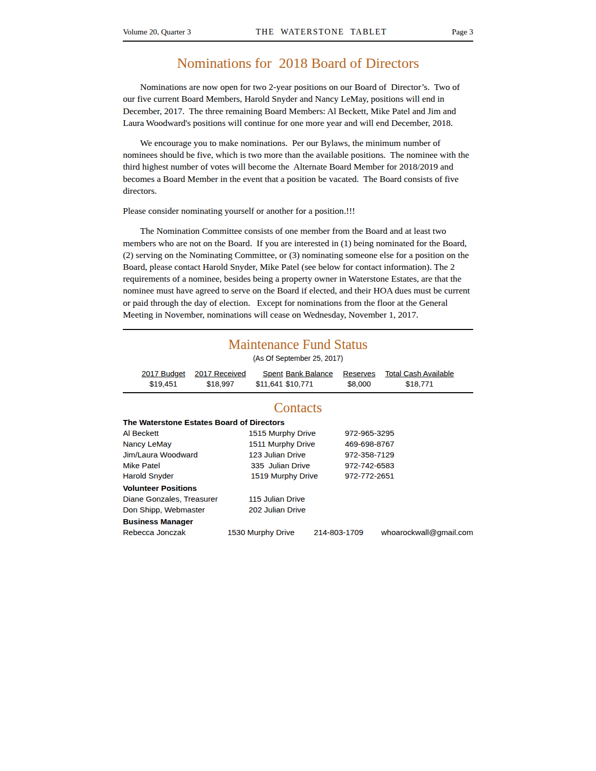Volume 20, Quarter 3
THE WATERSTONE TABLET
Page 3
Nominations for 2018 Board of Directors
Nominations are now open for two 2-year positions on our Board of Director’s. Two of our five current Board Members, Harold Snyder and Nancy LeMay, positions will end in December, 2017. The three remaining Board Members: Al Beckett, Mike Patel and Jim and Laura Woodward's positions will continue for one more year and will end December, 2018.
We encourage you to make nominations. Per our Bylaws, the minimum number of nominees should be five, which is two more than the available positions. The nominee with the third highest number of votes will become the Alternate Board Member for 2018/2019 and becomes a Board Member in the event that a position be vacated. The Board consists of five directors.
Please consider nominating yourself or another for a position.!!!
The Nomination Committee consists of one member from the Board and at least two members who are not on the Board. If you are interested in (1) being nominated for the Board, (2) serving on the Nominating Committee, or (3) nominating someone else for a position on the Board, please contact Harold Snyder, Mike Patel (see below for contact information). The 2 requirements of a nominee, besides being a property owner in Waterstone Estates, are that the nominee must have agreed to serve on the Board if elected, and their HOA dues must be current or paid through the day of election. Except for nominations from the floor at the General Meeting in November, nominations will cease on Wednesday, November 1, 2017.
Maintenance Fund Status
(As Of September 25, 2017)
| 2017 Budget | 2017 Received | Spent | Bank Balance | Reserves | Total Cash Available |
| --- | --- | --- | --- | --- | --- |
| $19,451 | $18,997 | $11,641 | $10,771 | $8,000 | $18,771 |
Contacts
The Waterstone Estates Board of Directors
| Al Beckett | 1515 Murphy Drive | 972-965-3295 | |
| Nancy LeMay | 1511 Murphy Drive | 469-698-8767 | |
| Jim/Laura Woodward | 123 Julian Drive | 972-358-7129 | |
| Mike Patel | 335 Julian Drive | 972-742-6583 | |
| Harold Snyder | 1519 Murphy Drive | 972-772-2651 | |
Volunteer Positions
| Diane Gonzales, Treasurer | 115 Julian Drive | | |
| Don Shipp, Webmaster | 202 Julian Drive | | |
Business Manager
| Rebecca Jonczak | 1530 Murphy Drive | 214-803-1709 | whoarockwall@gmail.com |